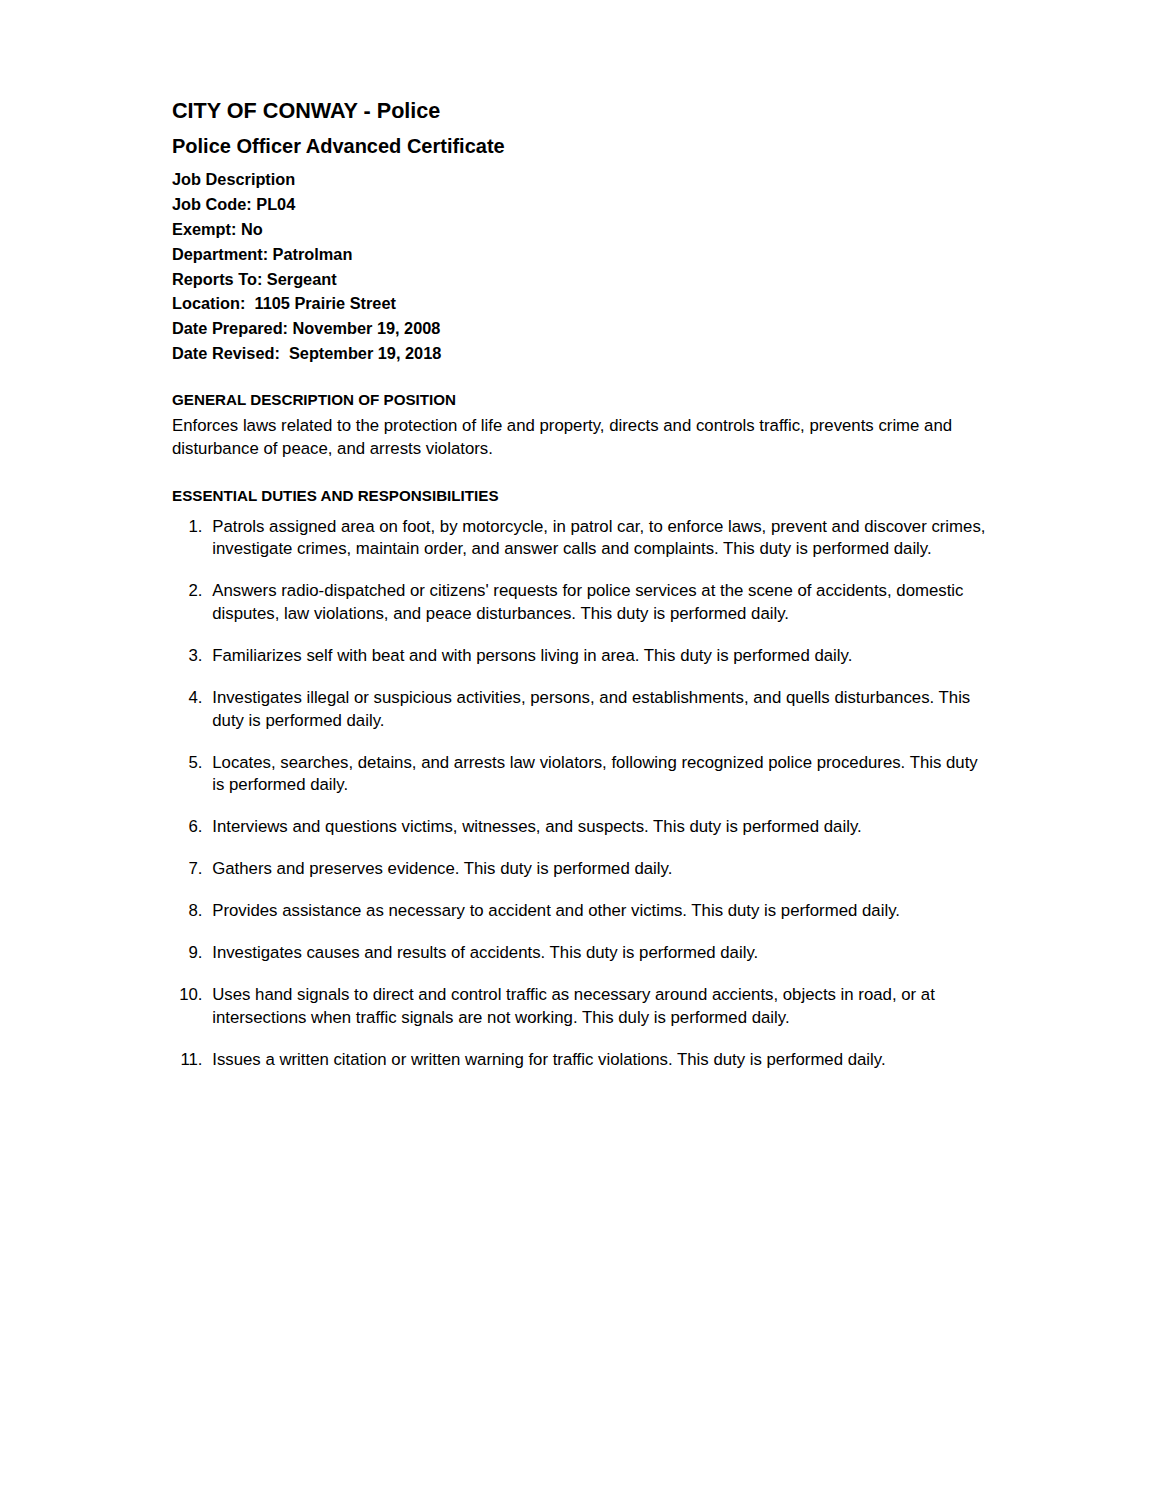CITY OF CONWAY - Police
Police Officer Advanced Certificate
Job Description
Job Code: PL04
Exempt: No
Department: Patrolman
Reports To: Sergeant
Location: 1105 Prairie Street
Date Prepared: November 19, 2008
Date Revised: September 19, 2018
GENERAL DESCRIPTION OF POSITION
Enforces laws related to the protection of life and property, directs and controls traffic, prevents crime and disturbance of peace, and arrests violators.
ESSENTIAL DUTIES AND RESPONSIBILITIES
Patrols assigned area on foot, by motorcycle, in patrol car, to enforce laws, prevent and discover crimes, investigate crimes, maintain order, and answer calls and complaints. This duty is performed daily.
Answers radio-dispatched or citizens' requests for police services at the scene of accidents, domestic disputes, law violations, and peace disturbances. This duty is performed daily.
Familiarizes self with beat and with persons living in area. This duty is performed daily.
Investigates illegal or suspicious activities, persons, and establishments, and quells disturbances. This duty is performed daily.
Locates, searches, detains, and arrests law violators, following recognized police procedures. This duty is performed daily.
Interviews and questions victims, witnesses, and suspects. This duty is performed daily.
Gathers and preserves evidence. This duty is performed daily.
Provides assistance as necessary to accident and other victims. This duty is performed daily.
Investigates causes and results of accidents. This duty is performed daily.
Uses hand signals to direct and control traffic as necessary around accients, objects in road, or at intersections when traffic signals are not working. This duly is performed daily.
Issues a written citation or written warning for traffic violations. This duty is performed daily.